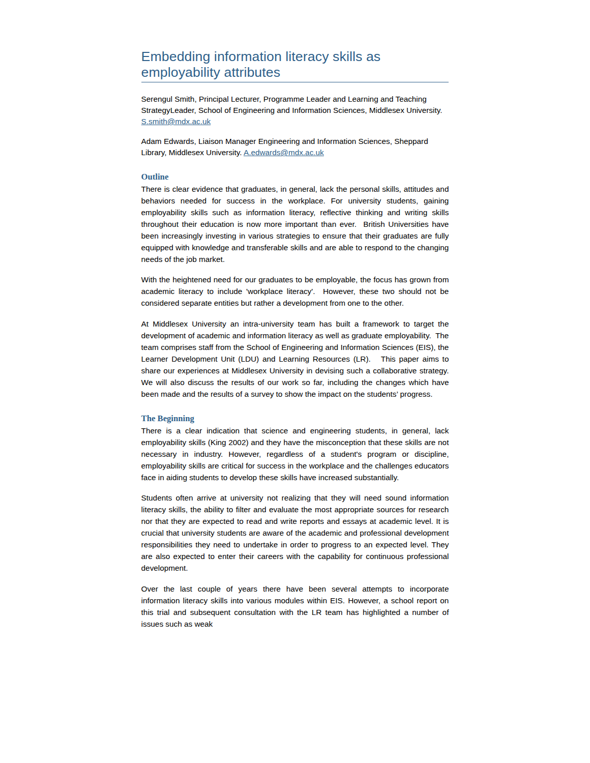Embedding information literacy skills as employability attributes
Serengul Smith, Principal Lecturer, Programme Leader and Learning and Teaching StrategyLeader, School of Engineering and Information Sciences, Middlesex University. S.smith@mdx.ac.uk
Adam Edwards, Liaison Manager Engineering and Information Sciences, Sheppard Library, Middlesex University. A.edwards@mdx.ac.uk
Outline
There is clear evidence that graduates, in general, lack the personal skills, attitudes and behaviors needed for success in the workplace. For university students, gaining employability skills such as information literacy, reflective thinking and writing skills throughout their education is now more important than ever. British Universities have been increasingly investing in various strategies to ensure that their graduates are fully equipped with knowledge and transferable skills and are able to respond to the changing needs of the job market.
With the heightened need for our graduates to be employable, the focus has grown from academic literacy to include 'workplace literacy'. However, these two should not be considered separate entities but rather a development from one to the other.
At Middlesex University an intra-university team has built a framework to target the development of academic and information literacy as well as graduate employability. The team comprises staff from the School of Engineering and Information Sciences (EIS), the Learner Development Unit (LDU) and Learning Resources (LR). This paper aims to share our experiences at Middlesex University in devising such a collaborative strategy. We will also discuss the results of our work so far, including the changes which have been made and the results of a survey to show the impact on the students’ progress.
The Beginning
There is a clear indication that science and engineering students, in general, lack employability skills (King 2002) and they have the misconception that these skills are not necessary in industry. However, regardless of a student's program or discipline, employability skills are critical for success in the workplace and the challenges educators face in aiding students to develop these skills have increased substantially.
Students often arrive at university not realizing that they will need sound information literacy skills, the ability to filter and evaluate the most appropriate sources for research nor that they are expected to read and write reports and essays at academic level. It is crucial that university students are aware of the academic and professional development responsibilities they need to undertake in order to progress to an expected level. They are also expected to enter their careers with the capability for continuous professional development.
Over the last couple of years there have been several attempts to incorporate information literacy skills into various modules within EIS. However, a school report on this trial and subsequent consultation with the LR team has highlighted a number of issues such as weak